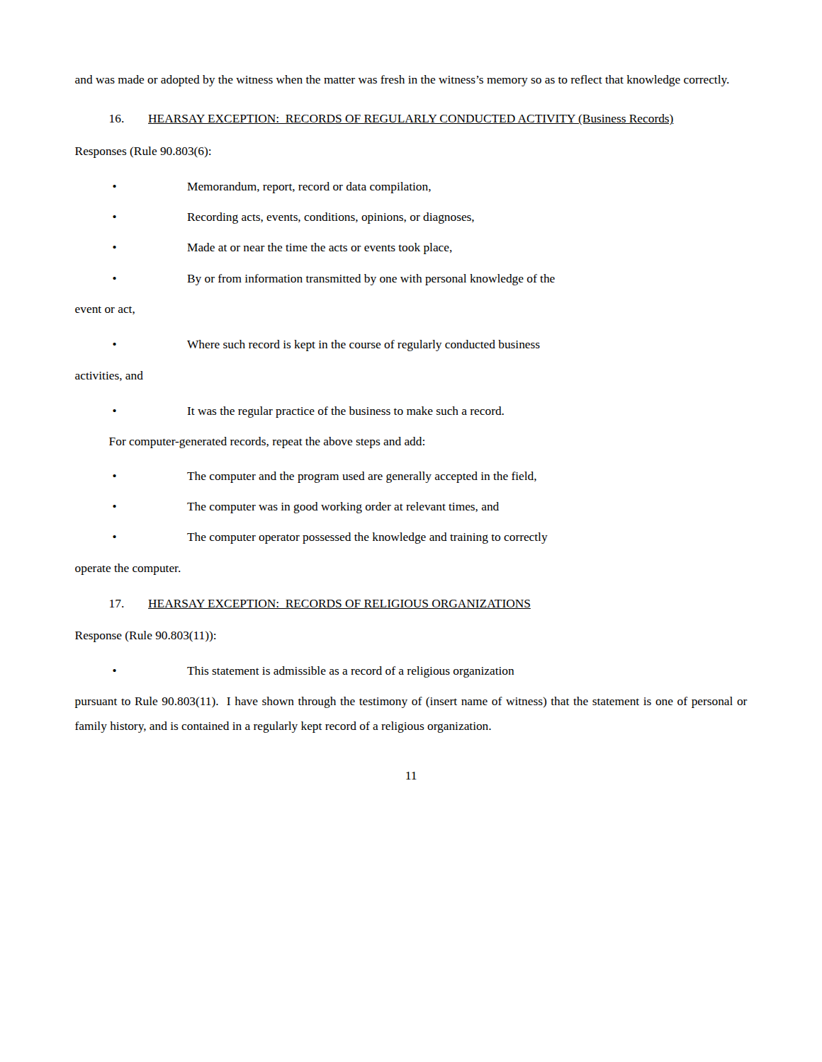and was made or adopted by the witness when the matter was fresh in the witness’s memory so as to reflect that knowledge correctly.
16. HEARSAY EXCEPTION: RECORDS OF REGULARLY CONDUCTED ACTIVITY (Business Records)
Responses (Rule 90.803(6):
• Memorandum, report, record or data compilation,
• Recording acts, events, conditions, opinions, or diagnoses,
• Made at or near the time the acts or events took place,
• By or from information transmitted by one with personal knowledge of the
event or act,
• Where such record is kept in the course of regularly conducted business
activities, and
• It was the regular practice of the business to make such a record.
For computer-generated records, repeat the above steps and add:
• The computer and the program used are generally accepted in the field,
• The computer was in good working order at relevant times, and
• The computer operator possessed the knowledge and training to correctly
operate the computer.
17. HEARSAY EXCEPTION: RECORDS OF RELIGIOUS ORGANIZATIONS
Response (Rule 90.803(11)):
• This statement is admissible as a record of a religious organization
pursuant to Rule 90.803(11). I have shown through the testimony of (insert name of witness) that the statement is one of personal or family history, and is contained in a regularly kept record of a religious organization.
11